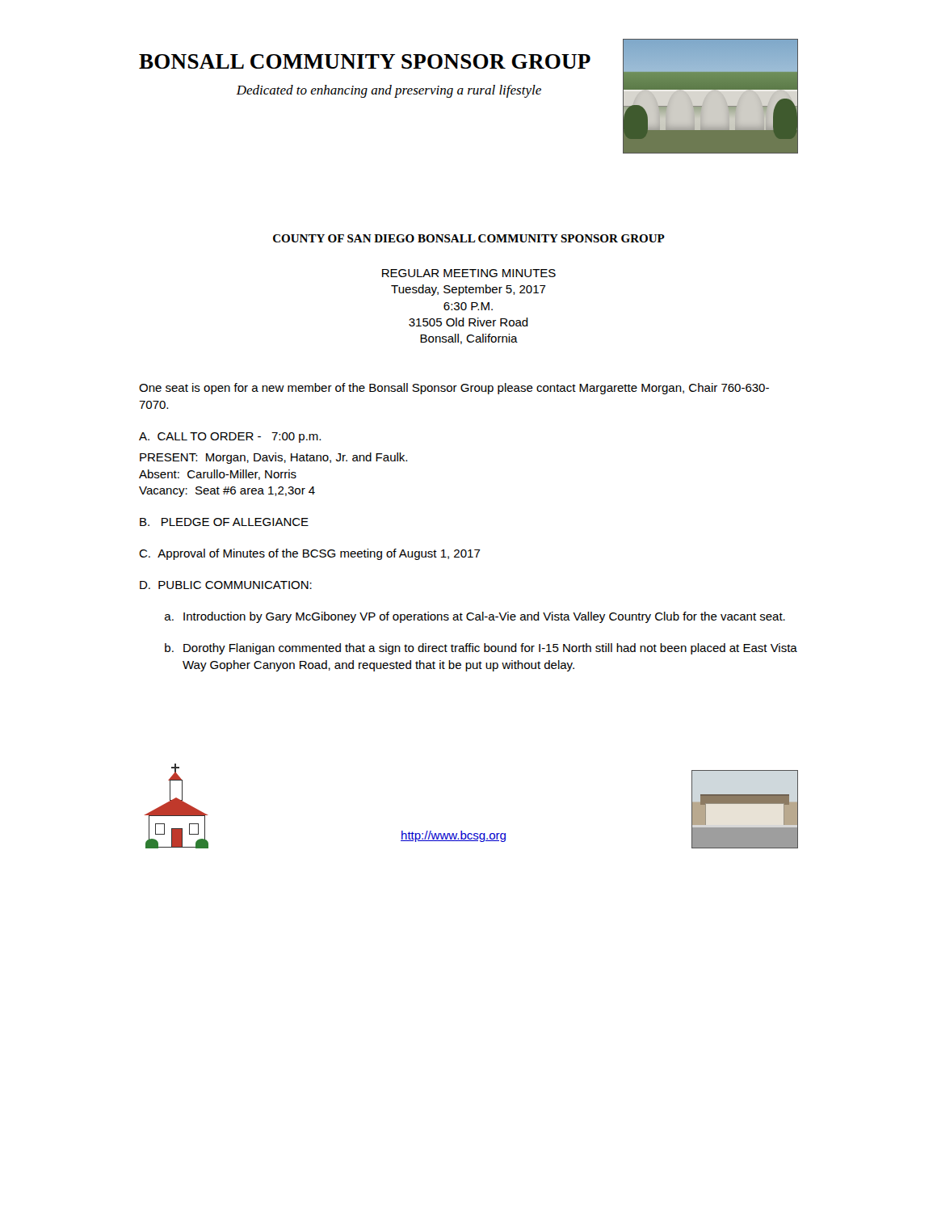BONSALL COMMUNITY SPONSOR GROUP
Dedicated to enhancing and preserving a rural lifestyle
COUNTY OF SAN DIEGO BONSALL COMMUNITY SPONSOR GROUP
REGULAR MEETING MINUTES
Tuesday, September 5, 2017
6:30 P.M.
31505 Old River Road
Bonsall, California
One seat is open for a new member of the Bonsall Sponsor Group please contact Margarette Morgan, Chair 760-630-7070.
A. CALL TO ORDER - 7:00 p.m.
PRESENT: Morgan, Davis, Hatano, Jr. and Faulk.
Absent: Carullo-Miller, Norris
Vacancy: Seat #6 area 1,2,3or 4
B. PLEDGE OF ALLEGIANCE
C. Approval of Minutes of the BCSG meeting of August 1, 2017
D. PUBLIC COMMUNICATION:
Introduction by Gary McGiboney VP of operations at Cal-a-Vie and Vista Valley Country Club for the vacant seat.
Dorothy Flanigan commented that a sign to direct traffic bound for I-15 North still had not been placed at East Vista Way Gopher Canyon Road, and requested that it be put up without delay.
http://www.bcsg.org